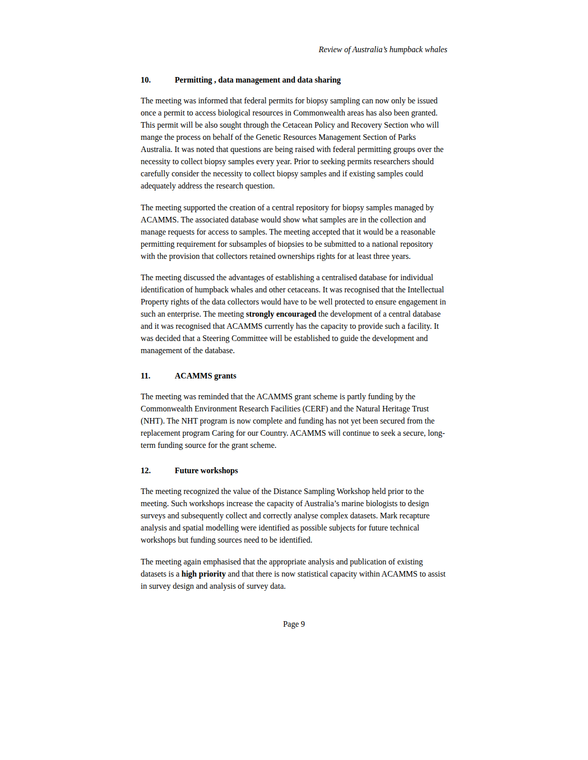Review of Australia’s humpback whales
10. Permitting , data management and data sharing
The meeting was informed that federal permits for biopsy sampling can now only be issued once a permit to access biological resources in Commonwealth areas has also been granted. This permit will be also sought through the Cetacean Policy and Recovery Section who will mange the process on behalf of the Genetic Resources Management Section of Parks Australia. It was noted that questions are being raised with federal permitting groups over the necessity to collect biopsy samples every year. Prior to seeking permits researchers should carefully consider the necessity to collect biopsy samples and if existing samples could adequately address the research question.
The meeting supported the creation of a central repository for biopsy samples managed by ACAMMS. The associated database would show what samples are in the collection and manage requests for access to samples. The meeting accepted that it would be a reasonable permitting requirement for subsamples of biopsies to be submitted to a national repository with the provision that collectors retained ownerships rights for at least three years.
The meeting discussed the advantages of establishing a centralised database for individual identification of humpback whales and other cetaceans. It was recognised that the Intellectual Property rights of the data collectors would have to be well protected to ensure engagement in such an enterprise. The meeting strongly encouraged the development of a central database and it was recognised that ACAMMS currently has the capacity to provide such a facility. It was decided that a Steering Committee will be established to guide the development and management of the database.
11. ACAMMS grants
The meeting was reminded that the ACAMMS grant scheme is partly funding by the Commonwealth Environment Research Facilities (CERF) and the Natural Heritage Trust (NHT). The NHT program is now complete and funding has not yet been secured from the replacement program Caring for our Country. ACAMMS will continue to seek a secure, long-term funding source for the grant scheme.
12. Future workshops
The meeting recognized the value of the Distance Sampling Workshop held prior to the meeting. Such workshops increase the capacity of Australia’s marine biologists to design surveys and subsequently collect and correctly analyse complex datasets. Mark recapture analysis and spatial modelling were identified as possible subjects for future technical workshops but funding sources need to be identified.
The meeting again emphasised that the appropriate analysis and publication of existing datasets is a high priority and that there is now statistical capacity within ACAMMS to assist in survey design and analysis of survey data.
Page 9